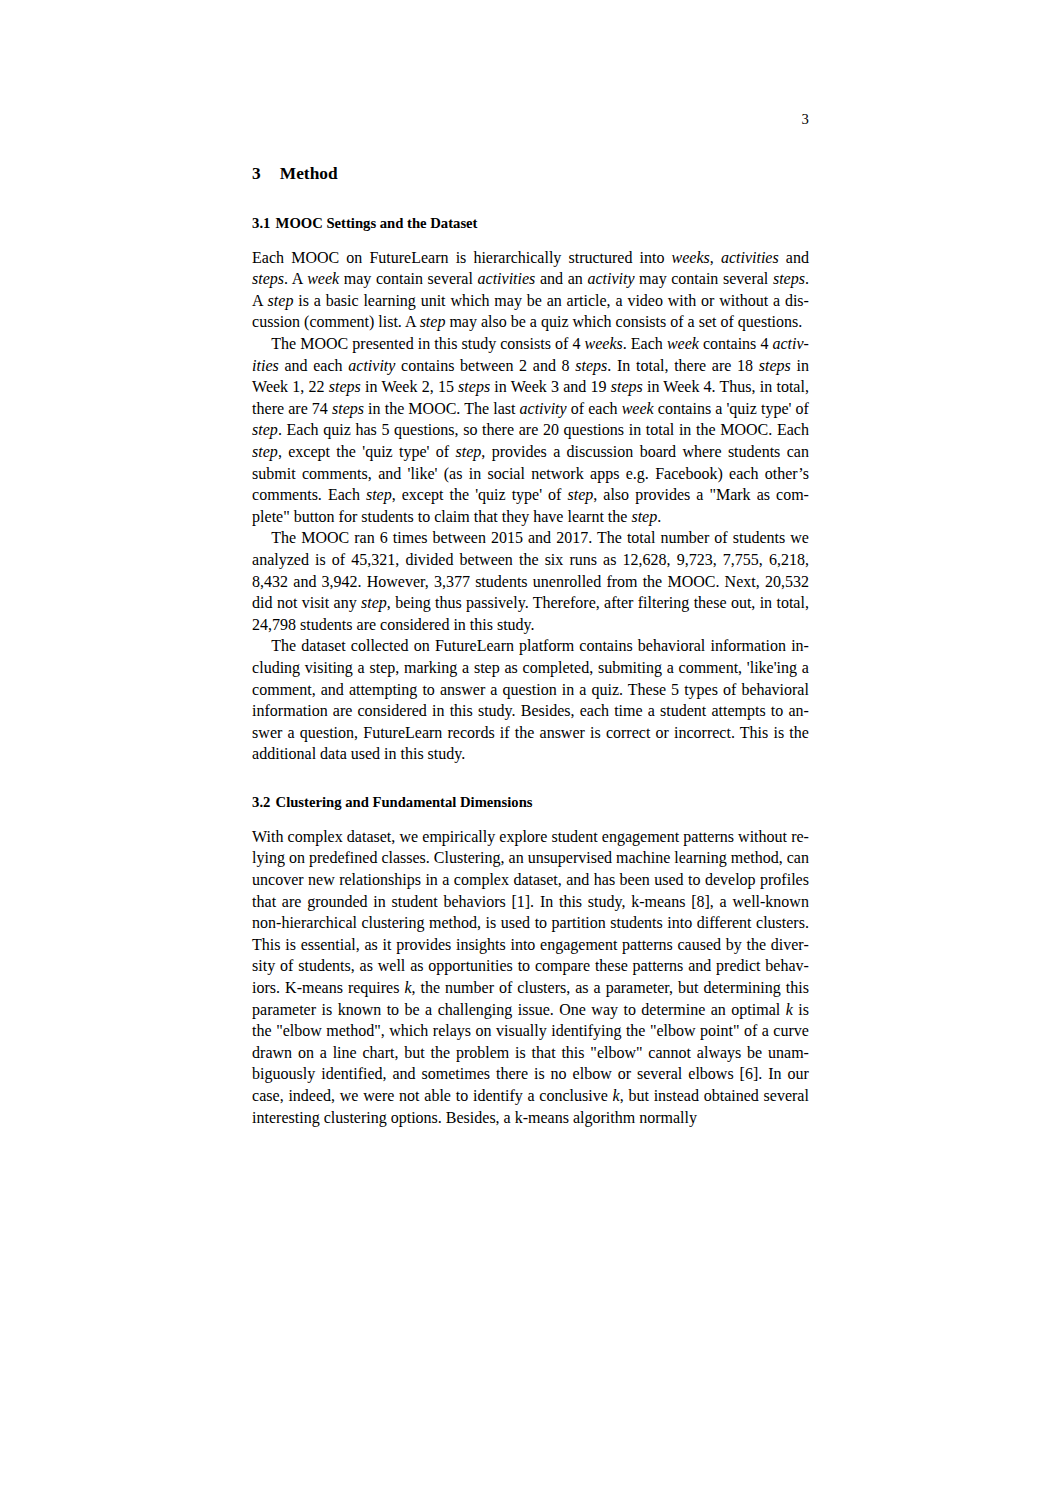3
3 Method
3.1 MOOC Settings and the Dataset
Each MOOC on FutureLearn is hierarchically structured into weeks, activities and steps. A week may contain several activities and an activity may contain several steps. A step is a basic learning unit which may be an article, a video with or without a discussion (comment) list. A step may also be a quiz which consists of a set of questions.
The MOOC presented in this study consists of 4 weeks. Each week contains 4 activities and each activity contains between 2 and 8 steps. In total, there are 18 steps in Week 1, 22 steps in Week 2, 15 steps in Week 3 and 19 steps in Week 4. Thus, in total, there are 74 steps in the MOOC. The last activity of each week contains a 'quiz type' of step. Each quiz has 5 questions, so there are 20 questions in total in the MOOC. Each step, except the 'quiz type' of step, provides a discussion board where students can submit comments, and 'like' (as in social network apps e.g. Facebook) each other’s comments. Each step, except the 'quiz type' of step, also provides a "Mark as complete" button for students to claim that they have learnt the step.
The MOOC ran 6 times between 2015 and 2017. The total number of students we analyzed is of 45,321, divided between the six runs as 12,628, 9,723, 7,755, 6,218, 8,432 and 3,942. However, 3,377 students unenrolled from the MOOC. Next, 20,532 did not visit any step, being thus passively. Therefore, after filtering these out, in total, 24,798 students are considered in this study.
The dataset collected on FutureLearn platform contains behavioral information including visiting a step, marking a step as completed, submiting a comment, 'like'ing a comment, and attempting to answer a question in a quiz. These 5 types of behavioral information are considered in this study. Besides, each time a student attempts to answer a question, FutureLearn records if the answer is correct or incorrect. This is the additional data used in this study.
3.2 Clustering and Fundamental Dimensions
With complex dataset, we empirically explore student engagement patterns without relying on predefined classes. Clustering, an unsupervised machine learning method, can uncover new relationships in a complex dataset, and has been used to develop profiles that are grounded in student behaviors [1]. In this study, k-means [8], a well-known non-hierarchical clustering method, is used to partition students into different clusters. This is essential, as it provides insights into engagement patterns caused by the diversity of students, as well as opportunities to compare these patterns and predict behaviors. K-means requires k, the number of clusters, as a parameter, but determining this parameter is known to be a challenging issue. One way to determine an optimal k is the "elbow method", which relays on visually identifying the "elbow point" of a curve drawn on a line chart, but the problem is that this "elbow" cannot always be unambiguously identified, and sometimes there is no elbow or several elbows [6]. In our case, indeed, we were not able to identify a conclusive k, but instead obtained several interesting clustering options. Besides, a k-means algorithm normally